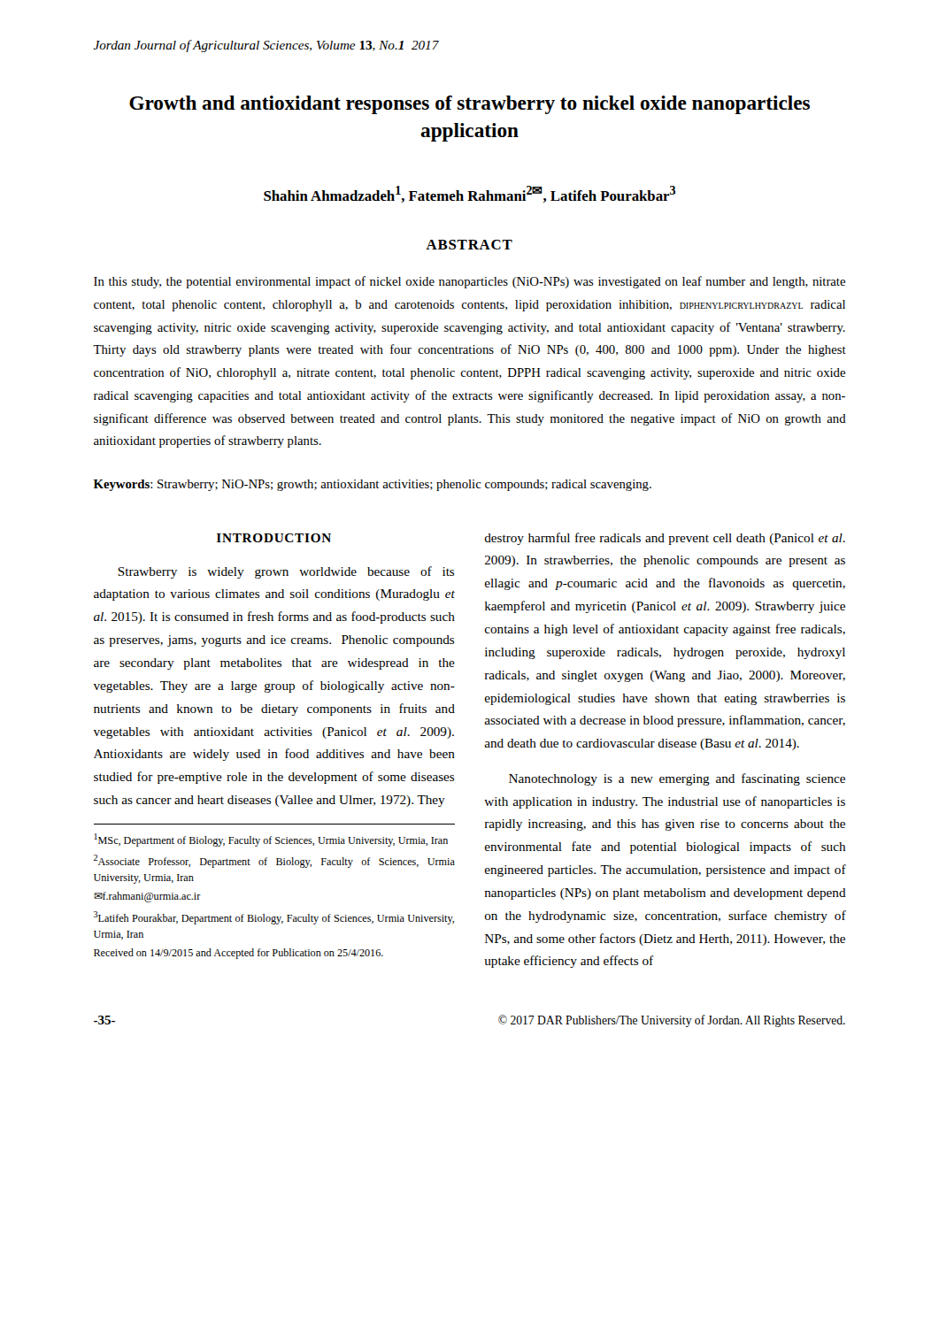Jordan Journal of Agricultural Sciences, Volume 13, No.1 2017
Growth and antioxidant responses of strawberry to nickel oxide nanoparticles application
Shahin Ahmadzadeh1, Fatemeh Rahmani2✉, Latifeh Pourakbar3
ABSTRACT
In this study, the potential environmental impact of nickel oxide nanoparticles (NiO-NPs) was investigated on leaf number and length, nitrate content, total phenolic content, chlorophyll a, b and carotenoids contents, lipid peroxidation inhibition, diphenylpicrylhydrazyl radical scavenging activity, nitric oxide scavenging activity, superoxide scavenging activity, and total antioxidant capacity of 'Ventana' strawberry. Thirty days old strawberry plants were treated with four concentrations of NiO NPs (0, 400, 800 and 1000 ppm). Under the highest concentration of NiO, chlorophyll a, nitrate content, total phenolic content, DPPH radical scavenging activity, superoxide and nitric oxide radical scavenging capacities and total antioxidant activity of the extracts were significantly decreased. In lipid peroxidation assay, a non-significant difference was observed between treated and control plants. This study monitored the negative impact of NiO on growth and anitioxidant properties of strawberry plants.
Keywords: Strawberry; NiO-NPs; growth; antioxidant activities; phenolic compounds; radical scavenging.
INTRODUCTION
Strawberry is widely grown worldwide because of its adaptation to various climates and soil conditions (Muradoglu et al. 2015). It is consumed in fresh forms and as food-products such as preserves, jams, yogurts and ice creams. Phenolic compounds are secondary plant metabolites that are widespread in the vegetables. They are a large group of biologically active non-nutrients and known to be dietary components in fruits and vegetables with antioxidant activities (Panicol et al. 2009). Antioxidants are widely used in food additives and have been studied for pre-emptive role in the development of some diseases such as cancer and heart diseases (Vallee and Ulmer, 1972). They
1MSc, Department of Biology, Faculty of Sciences, Urmia University, Urmia, Iran
2Associate Professor, Department of Biology, Faculty of Sciences, Urmia University, Urmia, Iran
✉f.rahmani@urmia.ac.ir
3Latifeh Pourakbar, Department of Biology, Faculty of Sciences, Urmia University, Urmia, Iran
Received on 14/9/2015 and Accepted for Publication on 25/4/2016.
destroy harmful free radicals and prevent cell death (Panicol et al. 2009). In strawberries, the phenolic compounds are present as ellagic and p-coumaric acid and the flavonoids as quercetin, kaempferol and myricetin (Panicol et al. 2009). Strawberry juice contains a high level of antioxidant capacity against free radicals, including superoxide radicals, hydrogen peroxide, hydroxyl radicals, and singlet oxygen (Wang and Jiao, 2000). Moreover, epidemiological studies have shown that eating strawberries is associated with a decrease in blood pressure, inflammation, cancer, and death due to cardiovascular disease (Basu et al. 2014).
Nanotechnology is a new emerging and fascinating science with application in industry. The industrial use of nanoparticles is rapidly increasing, and this has given rise to concerns about the environmental fate and potential biological impacts of such engineered particles. The accumulation, persistence and impact of nanoparticles (NPs) on plant metabolism and development depend on the hydrodynamic size, concentration, surface chemistry of NPs, and some other factors (Dietz and Herth, 2011). However, the uptake efficiency and effects of
-35- © 2017 DAR Publishers/The University of Jordan. All Rights Reserved.